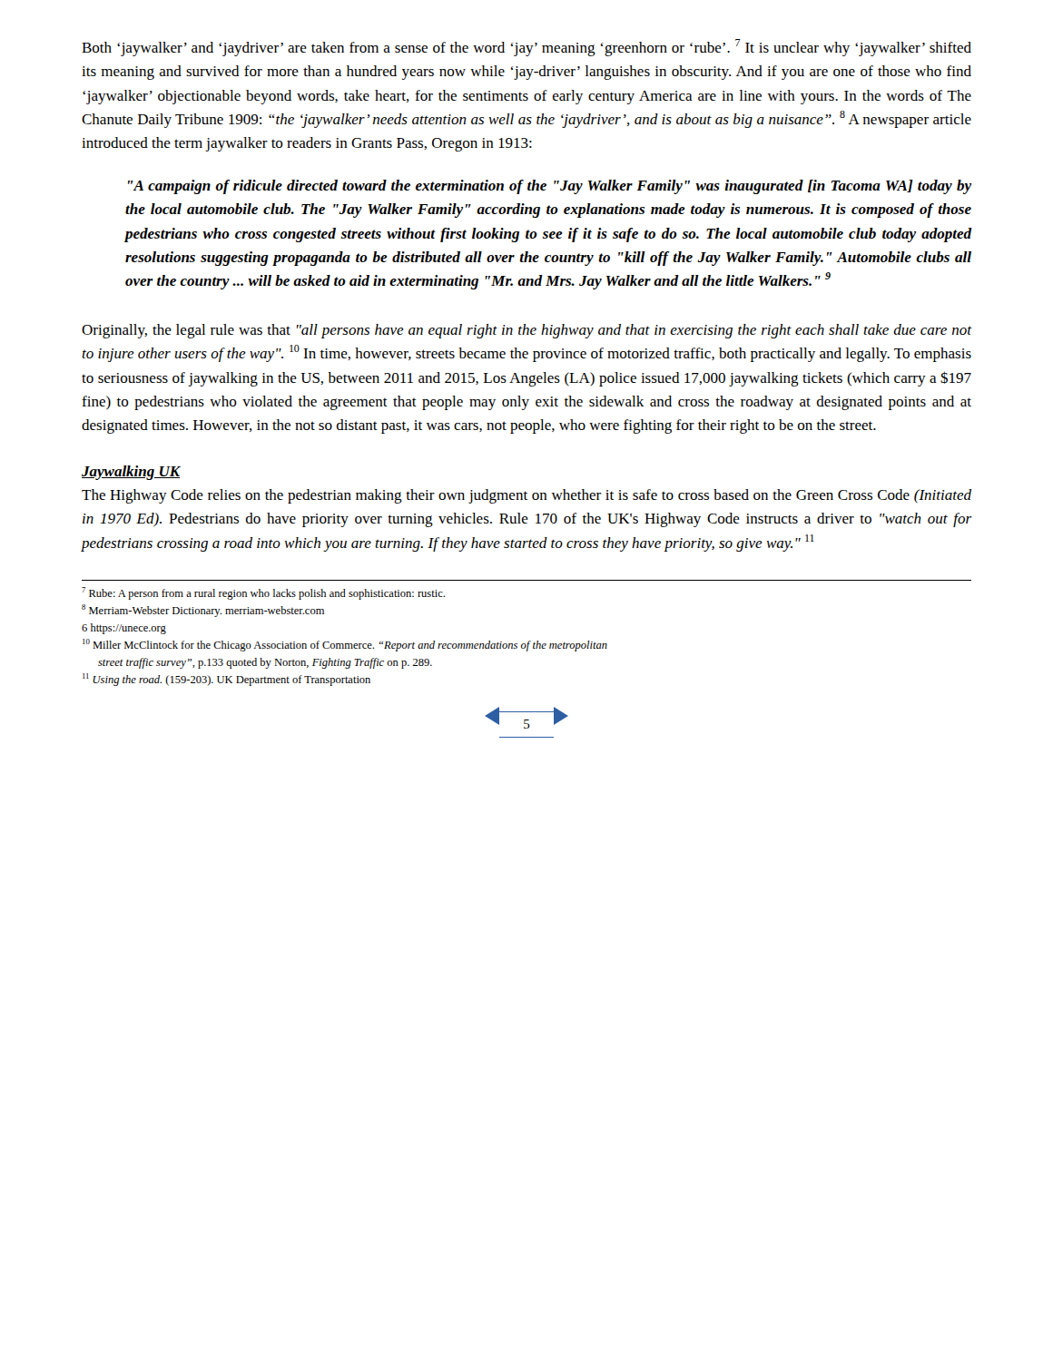Both ‘jaywalker’ and ‘jaydriver’ are taken from a sense of the word ‘jay’ meaning ‘greenhorn or ‘rube’. 7 It is unclear why ‘jaywalker’ shifted its meaning and survived for more than a hundred years now while ‘jay-driver’ languishes in obscurity. And if you are one of those who find ‘jaywalker’ objectionable beyond words, take heart, for the sentiments of early century America are in line with yours. In the words of The Chanute Daily Tribune 1909: “the ‘jaywalker’ needs attention as well as the ‘jaydriver’, and is about as big a nuisance”. 8 A newspaper article introduced the term jaywalker to readers in Grants Pass, Oregon in 1913:
"A campaign of ridicule directed toward the extermination of the "Jay Walker Family" was inaugurated [in Tacoma WA] today by the local automobile club. The "Jay Walker Family" according to explanations made today is numerous. It is composed of those pedestrians who cross congested streets without first looking to see if it is safe to do so. The local automobile club today adopted resolutions suggesting propaganda to be distributed all over the country to "kill off the Jay Walker Family." Automobile clubs all over the country ... will be asked to aid in exterminating "Mr. and Mrs. Jay Walker and all the little Walkers." 9
Originally, the legal rule was that "all persons have an equal right in the highway and that in exercising the right each shall take due care not to injure other users of the way". 10 In time, however, streets became the province of motorized traffic, both practically and legally. To emphasis to seriousness of jaywalking in the US, between 2011 and 2015, Los Angeles (LA) police issued 17,000 jaywalking tickets (which carry a $197 fine) to pedestrians who violated the agreement that people may only exit the sidewalk and cross the roadway at designated points and at designated times. However, in the not so distant past, it was cars, not people, who were fighting for their right to be on the street.
Jaywalking UK
The Highway Code relies on the pedestrian making their own judgment on whether it is safe to cross based on the Green Cross Code (Initiated in 1970 Ed). Pedestrians do have priority over turning vehicles. Rule 170 of the UK's Highway Code instructs a driver to "watch out for pedestrians crossing a road into which you are turning. If they have started to cross they have priority, so give way." 11
7 Rube: A person from a rural region who lacks polish and sophistication: rustic.
8 Merriam-Webster Dictionary. merriam-webster.com
6 https://unece.org
10 Miller McClintock for the Chicago Association of Commerce. “Report and recommendations of the metropolitan
street traffic survey”, p.133 quoted by Norton, Fighting Traffic on p. 289.
11 Using the road. (159-203). UK Department of Transportation
5